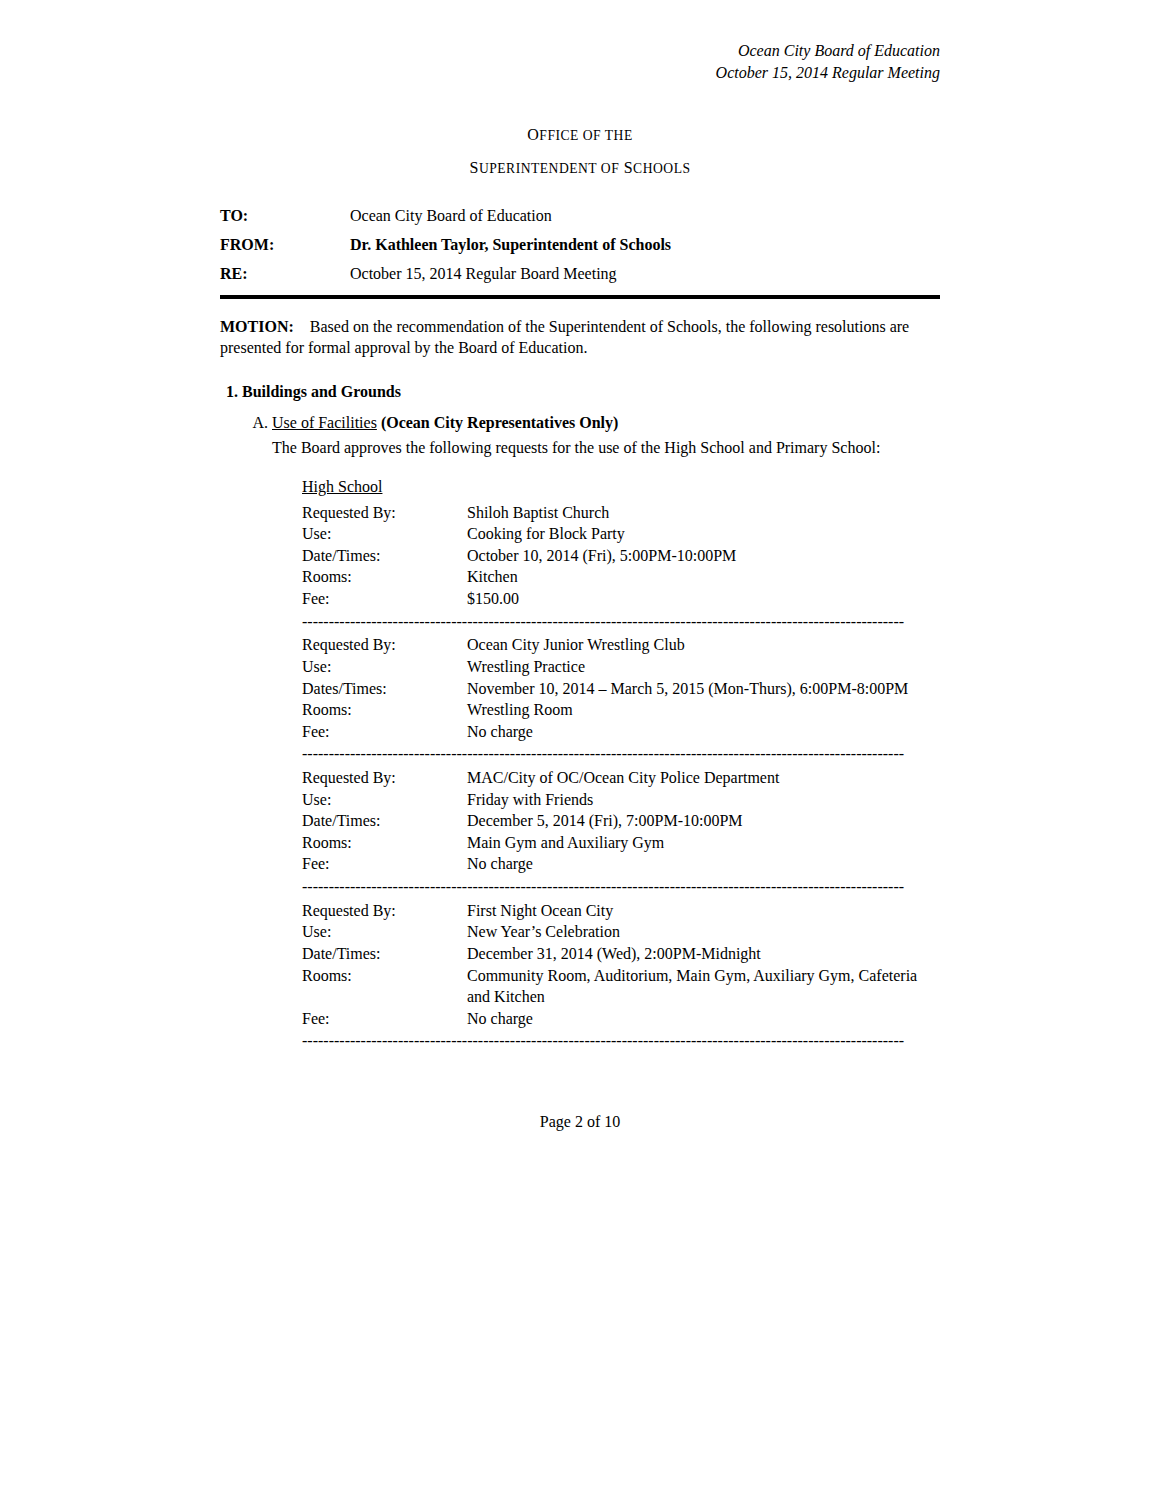Ocean City Board of Education
October 15, 2014 Regular Meeting
OFFICE OF THE SUPERINTENDENT OF SCHOOLS
| TO: | Ocean City Board of Education |
| FROM: | Dr. Kathleen Taylor, Superintendent of Schools |
| RE: | October 15, 2014 Regular Board Meeting |
MOTION: Based on the recommendation of the Superintendent of Schools, the following resolutions are presented for formal approval by the Board of Education.
Buildings and Grounds
Use of Facilities (Ocean City Representatives Only)
The Board approves the following requests for the use of the High School and Primary School:
High School
| Requested By: | Shiloh Baptist Church |
| Use: | Cooking for Block Party |
| Date/Times: | October 10, 2014 (Fri), 5:00PM-10:00PM |
| Rooms: | Kitchen |
| Fee: | $150.00 |
-----------------------------------------------------------------------------------------------------------------
| Requested By: | Ocean City Junior Wrestling Club |
| Use: | Wrestling Practice |
| Dates/Times: | November 10, 2014 – March 5, 2015 (Mon-Thurs), 6:00PM-8:00PM |
| Rooms: | Wrestling Room |
| Fee: | No charge |
-----------------------------------------------------------------------------------------------------------------
| Requested By: | MAC/City of OC/Ocean City Police Department |
| Use: | Friday with Friends |
| Date/Times: | December 5, 2014 (Fri), 7:00PM-10:00PM |
| Rooms: | Main Gym and Auxiliary Gym |
| Fee: | No charge |
-----------------------------------------------------------------------------------------------------------------
| Requested By: | First Night Ocean City |
| Use: | New Year’s Celebration |
| Date/Times: | December 31, 2014 (Wed), 2:00PM-Midnight |
| Rooms: | Community Room, Auditorium, Main Gym, Auxiliary Gym, Cafeteria and Kitchen |
| Fee: | No charge |
-----------------------------------------------------------------------------------------------------------------
Page 2 of 10